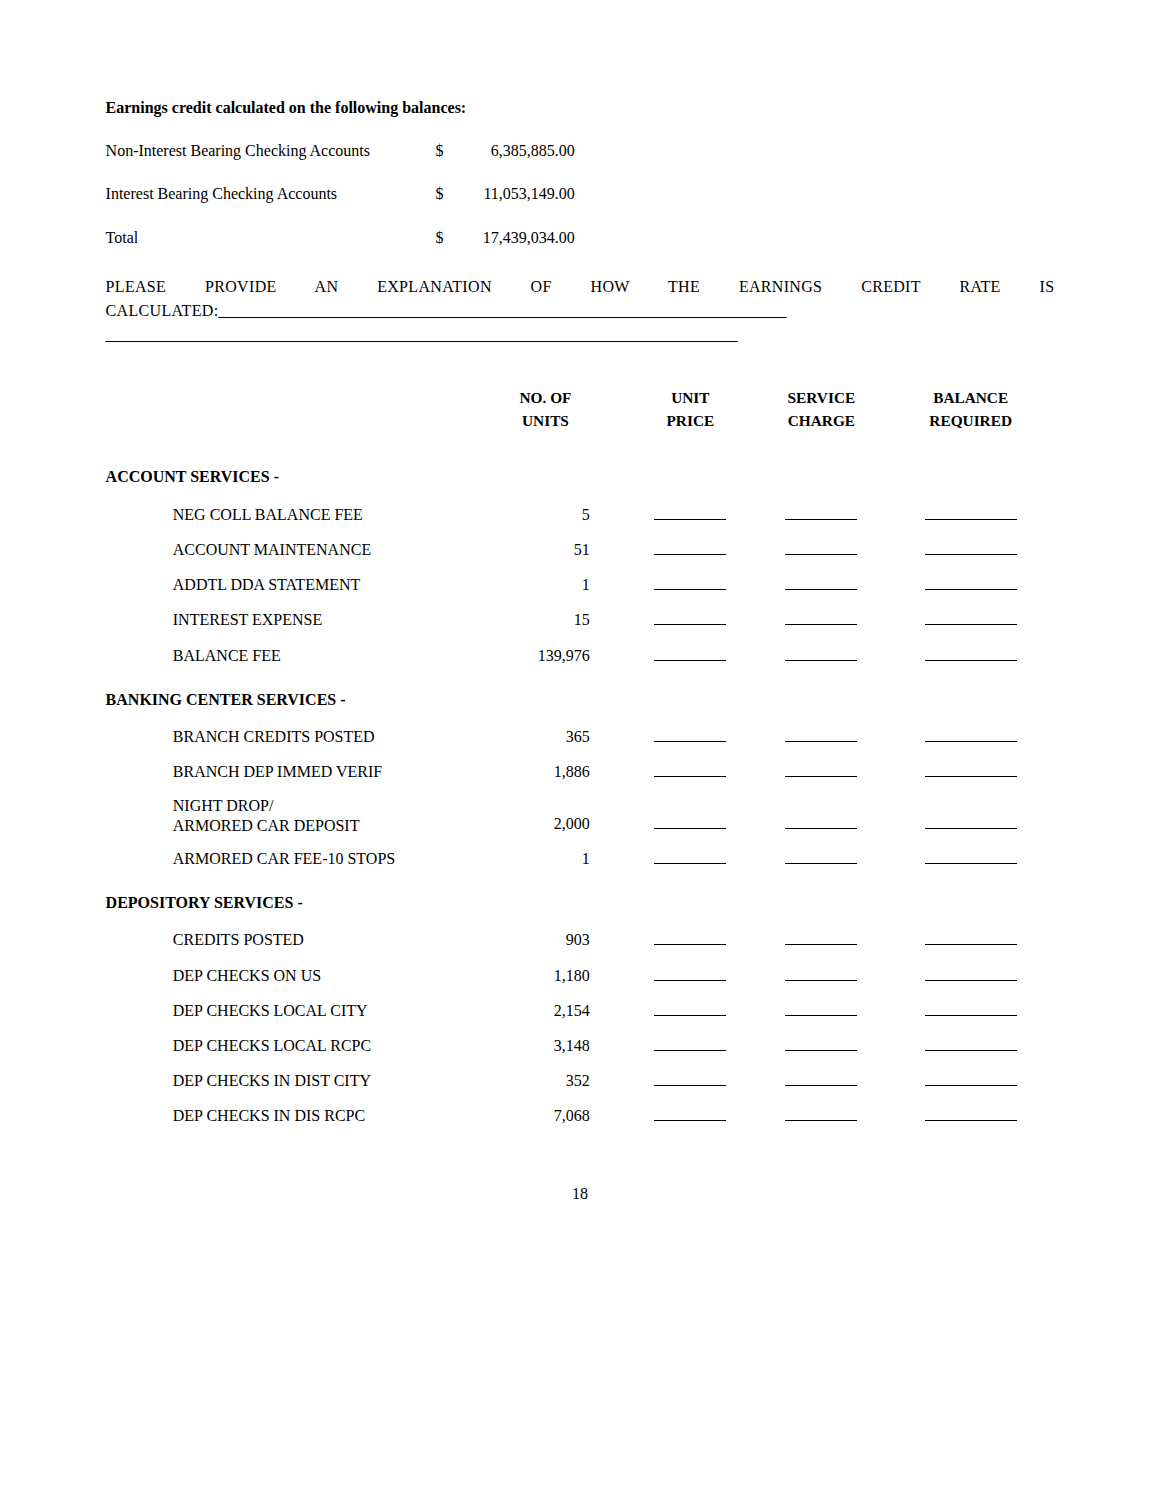Earnings credit calculated on the following balances:
Non-Interest Bearing Checking Accounts $ 6,385,885.00
Interest Bearing Checking Accounts $ 11,053,149.00
Total $ 17,439,034.00
PLEASE PROVIDE AN EXPLANATION OF HOW THE EARNINGS CREDIT RATE IS CALCULATED:_______________________________________________________________________ _______________________________________________________________________________
| | NO. OF UNITS | UNIT PRICE | SERVICE CHARGE | BALANCE REQUIRED |
| --- | --- | --- | --- | --- |
| ACCOUNT SERVICES - |
| NEG COLL BALANCE FEE | 5 | | | |
| ACCOUNT MAINTENANCE | 51 | | | |
| ADDTL DDA STATEMENT | 1 | | | |
| INTEREST EXPENSE | 15 | | | |
| BALANCE FEE | 139,976 | | | |
| BANKING CENTER SERVICES - |
| BRANCH CREDITS POSTED | 365 | | | |
| BRANCH DEP IMMED VERIF | 1,886 | | | |
| NIGHT DROP/ ARMORED CAR DEPOSIT | 2,000 | | | |
| ARMORED CAR FEE-10 STOPS | 1 | | | |
| DEPOSITORY SERVICES - |
| CREDITS POSTED | 903 | | | |
| DEP CHECKS ON US | 1,180 | | | |
| DEP CHECKS LOCAL CITY | 2,154 | | | |
| DEP CHECKS LOCAL RCPC | 3,148 | | | |
| DEP CHECKS IN DIST CITY | 352 | | | |
| DEP CHECKS IN DIS RCPC | 7,068 | | | |
18